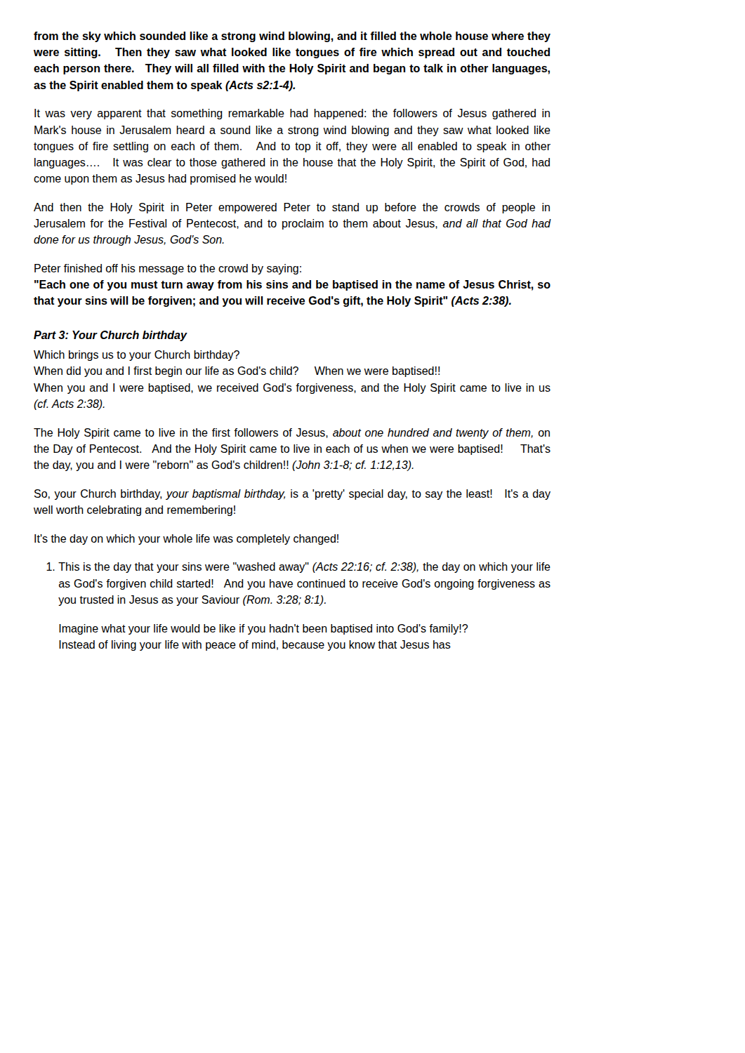from the sky which sounded like a strong wind blowing, and it filled the whole house where they were sitting. Then they saw what looked like tongues of fire which spread out and touched each person there. They will all filled with the Holy Spirit and began to talk in other languages, as the Spirit enabled them to speak (Acts s2:1-4).
It was very apparent that something remarkable had happened: the followers of Jesus gathered in Mark's house in Jerusalem heard a sound like a strong wind blowing and they saw what looked like tongues of fire settling on each of them. And to top it off, they were all enabled to speak in other languages…. It was clear to those gathered in the house that the Holy Spirit, the Spirit of God, had come upon them as Jesus had promised he would!
And then the Holy Spirit in Peter empowered Peter to stand up before the crowds of people in Jerusalem for the Festival of Pentecost, and to proclaim to them about Jesus, and all that God had done for us through Jesus, God's Son.
Peter finished off his message to the crowd by saying:
"Each one of you must turn away from his sins and be baptised in the name of Jesus Christ, so that your sins will be forgiven; and you will receive God's gift, the Holy Spirit" (Acts 2:38).
Part 3: Your Church birthday
Which brings us to your Church birthday?
When did you and I first begin our life as God's child? When we were baptised!!
When you and I were baptised, we received God's forgiveness, and the Holy Spirit came to live in us (cf. Acts 2:38).
The Holy Spirit came to live in the first followers of Jesus, about one hundred and twenty of them, on the Day of Pentecost. And the Holy Spirit came to live in each of us when we were baptised! That's the day, you and I were "reborn" as God's children!! (John 3:1-8; cf. 1:12,13).
So, your Church birthday, your baptismal birthday, is a 'pretty' special day, to say the least! It's a day well worth celebrating and remembering!
It's the day on which your whole life was completely changed!
This is the day that your sins were "washed away" (Acts 22:16; cf. 2:38), the day on which your life as God's forgiven child started! And you have continued to receive God's ongoing forgiveness as you trusted in Jesus as your Saviour (Rom. 3:28; 8:1).
Imagine what your life would be like if you hadn't been baptised into God's family!?
Instead of living your life with peace of mind, because you know that Jesus has